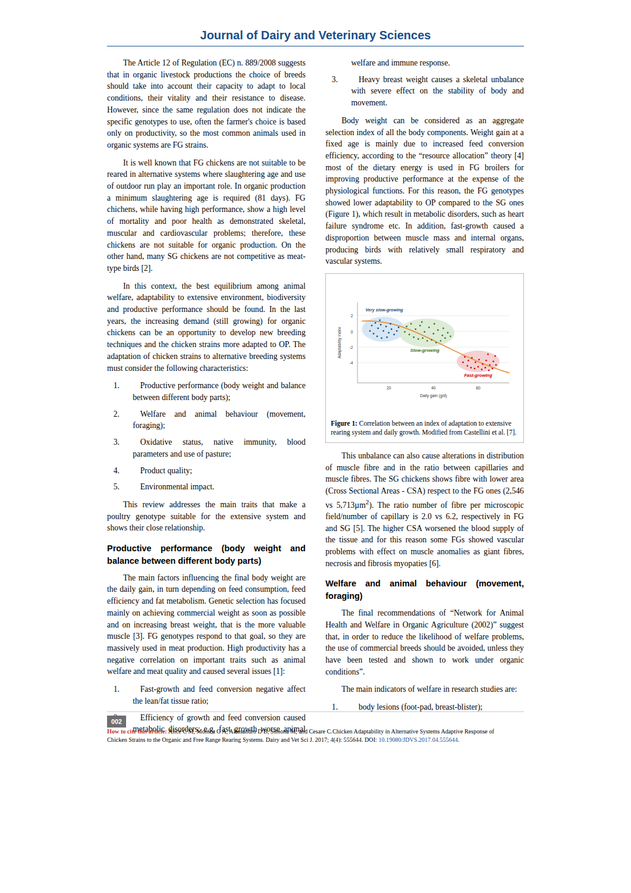Journal of Dairy and Veterinary Sciences
The Article 12 of Regulation (EC) n. 889/2008 suggests that in organic livestock productions the choice of breeds should take into account their capacity to adapt to local conditions, their vitality and their resistance to disease. However, since the same regulation does not indicate the specific genotypes to use, often the farmer's choice is based only on productivity, so the most common animals used in organic systems are FG strains.
It is well known that FG chickens are not suitable to be reared in alternative systems where slaughtering age and use of outdoor run play an important role. In organic production a minimum slaughtering age is required (81 days). FG chichens, while having high performance, show a high level of mortality and poor health as demonstrated skeletal, muscular and cardiovascular problems; therefore, these chickens are not suitable for organic production. On the other hand, many SG chickens are not competitive as meat-type birds [2].
In this context, the best equilibrium among animal welfare, adaptability to extensive environment, biodiversity and productive performance should be found. In the last years, the increasing demand (still growing) for organic chickens can be an opportunity to develop new breeding techniques and the chicken strains more adapted to OP. The adaptation of chicken strains to alternative breeding systems must consider the following characteristics:
1. Productive performance (body weight and balance between different body parts);
2. Welfare and animal behaviour (movement, foraging);
3. Oxidative status, native immunity, blood parameters and use of pasture;
4. Product quality;
5. Environmental impact.
This review addresses the main traits that make a poultry genotype suitable for the extensive system and shows their close relationship.
Productive performance (body weight and balance between different body parts)
The main factors influencing the final body weight are the daily gain, in turn depending on feed consumption, feed efficiency and fat metabolism. Genetic selection has focused mainly on achieving commercial weight as soon as possible and on increasing breast weight, that is the more valuable muscle [3]. FG genotypes respond to that goal, so they are massively used in meat production. High productivity has a negative correlation on important traits such as animal welfare and meat quality and caused several issues [1]:
1. Fast-growth and feed conversion negative affect the lean/fat tissue ratio;
2. Efficiency of growth and feed conversion caused metabolic disorders; e.g. fast growth worse animal welfare and immune response.
3. Heavy breast weight causes a skeletal unbalance with severe effect on the stability of body and movement.
Body weight can be considered as an aggregate selection index of all the body components. Weight gain at a fixed age is mainly due to increased feed conversion efficiency, according to the “resource allocation” theory [4] most of the dietary energy is used in FG broilers for improving productive performance at the expense of the physiological functions. For this reason, the FG genotypes showed lower adaptability to OP compared to the SG ones (Figure 1), which result in metabolic disorders, such as heart failure syndrome etc. In addition, fast-growth caused a disproportion between muscle mass and internal organs, producing birds with relatively small respiratory and vascular systems.
2 0 -2 -4 20 40 60 Daily gain (g/d) Adaptability index Very slow-growing Slow-growing Fast-growing
Figure 1: Correlation between an index of adaptation to extensive rearing system and daily growth. Modified from Castellini et al. [7].
This unbalance can also cause alterations in distribution of muscle fibre and in the ratio between capillaries and muscle fibres. The SG chickens shows fibre with lower area (Cross Sectional Areas - CSA) respect to the FG ones (2,546 vs 5,713µm2). The ratio number of fibre per microscopic field/number of capillary is 2.0 vs 6.2, respectively in FG and SG [5]. The higher CSA worsened the blood supply of the tissue and for this reason some FGs showed vascular problems with effect on muscle anomalies as giant fibres, necrosis and fibrosis myopaties [6].
Welfare and animal behaviour (movement, foraging)
The final recommendations of “Network for Animal Health and Welfare in Organic Agriculture (2002)” suggest that, in order to reduce the likelihood of welfare problems, the use of commercial breeds should be avoided, unless they have been tested and shown to work under organic conditions”.
The main indicators of welfare in research studies are:
1. body lesions (foot-pad, breast-blister);
002 How to cite this article: Alice C M, Monica G A, Alessandro D B, Simona M, and Cesare C.Chicken Adaptability in Alternative Systems Adaptive Response of Chicken Strains to the Organic and Free Range Rearing Systems. Dairy and Vet Sci J. 2017; 4(4): 555644. DOI: 10.19080/JDVS.2017.04.555644.